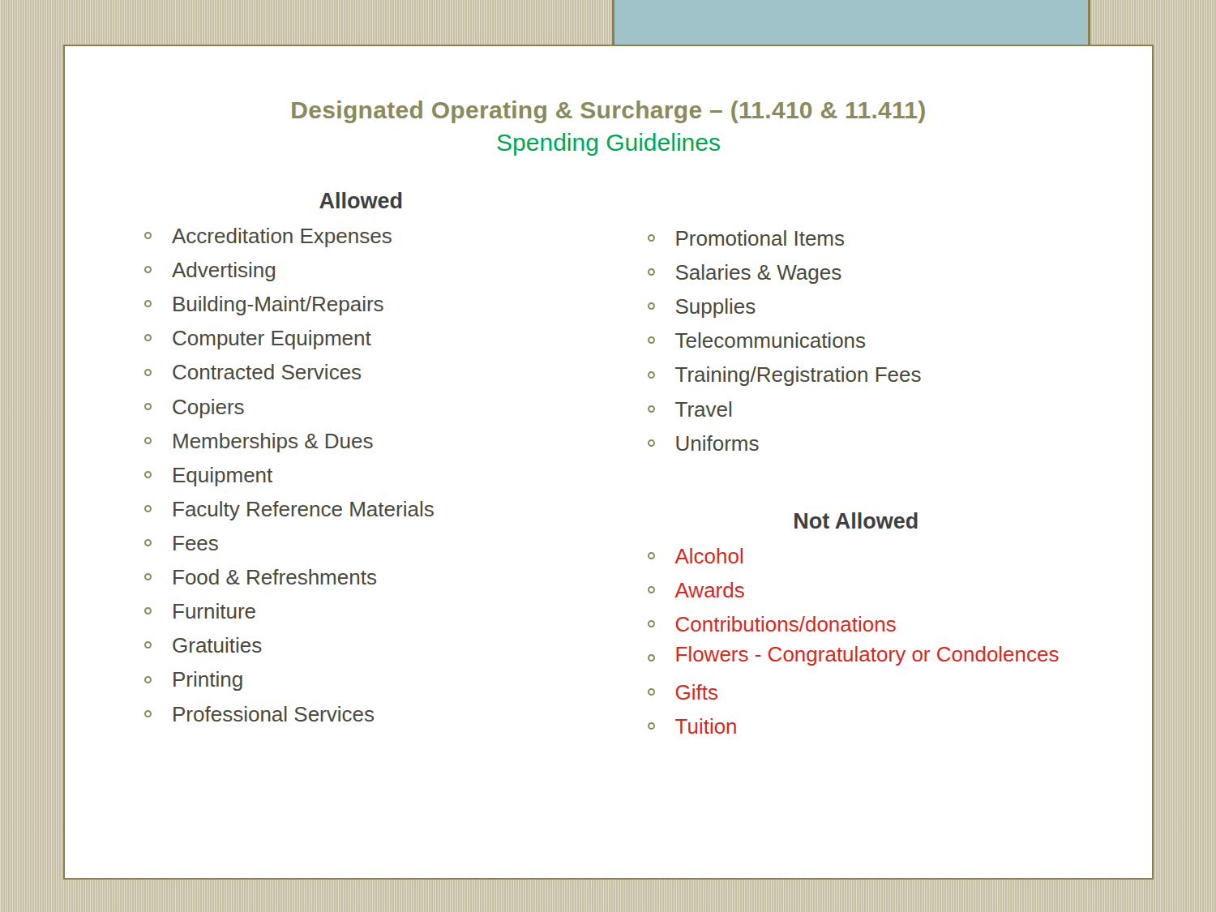Designated Operating & Surcharge – (11.410 & 11.411)
Spending Guidelines
Allowed
Accreditation Expenses
Advertising
Building-Maint/Repairs
Computer Equipment
Contracted Services
Copiers
Memberships & Dues
Equipment
Faculty Reference Materials
Fees
Food & Refreshments
Furniture
Gratuities
Printing
Professional Services
Promotional Items
Salaries & Wages
Supplies
Telecommunications
Training/Registration Fees
Travel
Uniforms
Not Allowed
Alcohol
Awards
Contributions/donations
Flowers - Congratulatory or Condolences
Gifts
Tuition